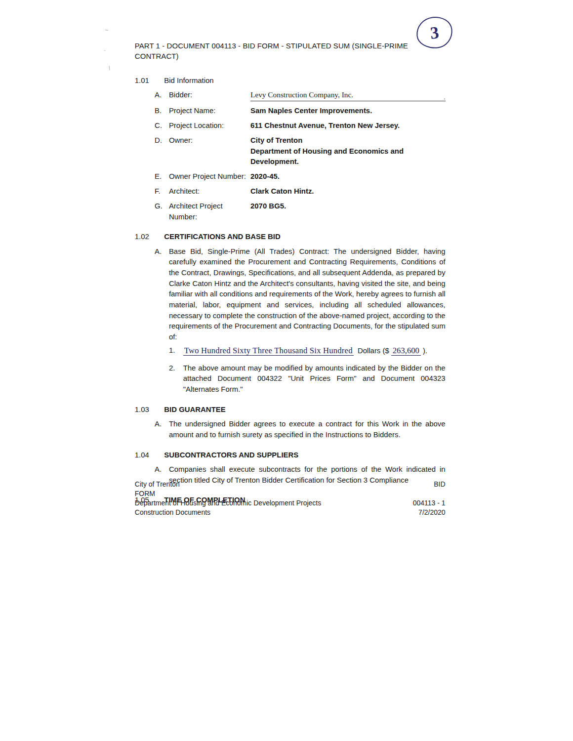3
~ . /
PART 1 - DOCUMENT 004113 - BID FORM - STIPULATED SUM (SINGLE-PRIME CONTRACT)
1.01
Bid Information
A.
Bidder:
Levy Construction Company, Inc..
B.
Project Name:
Sam Naples Center Improvements.
C.
Project Location:
611 Chestnut Avenue, Trenton New Jersey.
D.
Owner:
City of Trenton Department of Housing and Economics and Development.
E.
Owner Project Number:
2020-45.
F.
Architect:
Clark Caton Hintz.
G.
Architect Project Number:
2070 BG5.
1.02
CERTIFICATIONS AND BASE BID
A.
Base Bid, Single-Prime (All Trades) Contract: The undersigned Bidder, having carefully examined the Procurement and Contracting Requirements, Conditions of the Contract, Drawings, Specifications, and all subsequent Addenda, as prepared by Clarke Caton Hintz and the Architect's consultants, having visited the site, and being familiar with all conditions and requirements of the Work, hereby agrees to furnish all material, labor, equipment and services, including all scheduled allowances, necessary to complete the construction of the above-named project, according to the requirements of the Procurement and Contracting Documents, for the stipulated sum of:
1.
Two Hundred Sixty Three Thousand Six Hundred Dollars ($263,600 ).
2.
The above amount may be modified by amounts indicated by the Bidder on the attached Document 004322 "Unit Prices Form" and Document 004323 "Alternates Form."
1.03
BID GUARANTEE
A.
The undersigned Bidder agrees to execute a contract for this Work in the above amount and to furnish surety as specified in the Instructions to Bidders.
1.04
SUBCONTRACTORS AND SUPPLIERS
A.
Companies shall execute subcontracts for the portions of the Work indicated in section titled City of Trenton Bidder Certification for Section 3 Compliance
1.05
TIME OF COMPLETION
City of Trenton
FORM
Department of Housing and Economic Development Projects
Construction Documents
BID
004113 - 1
7/2/2020